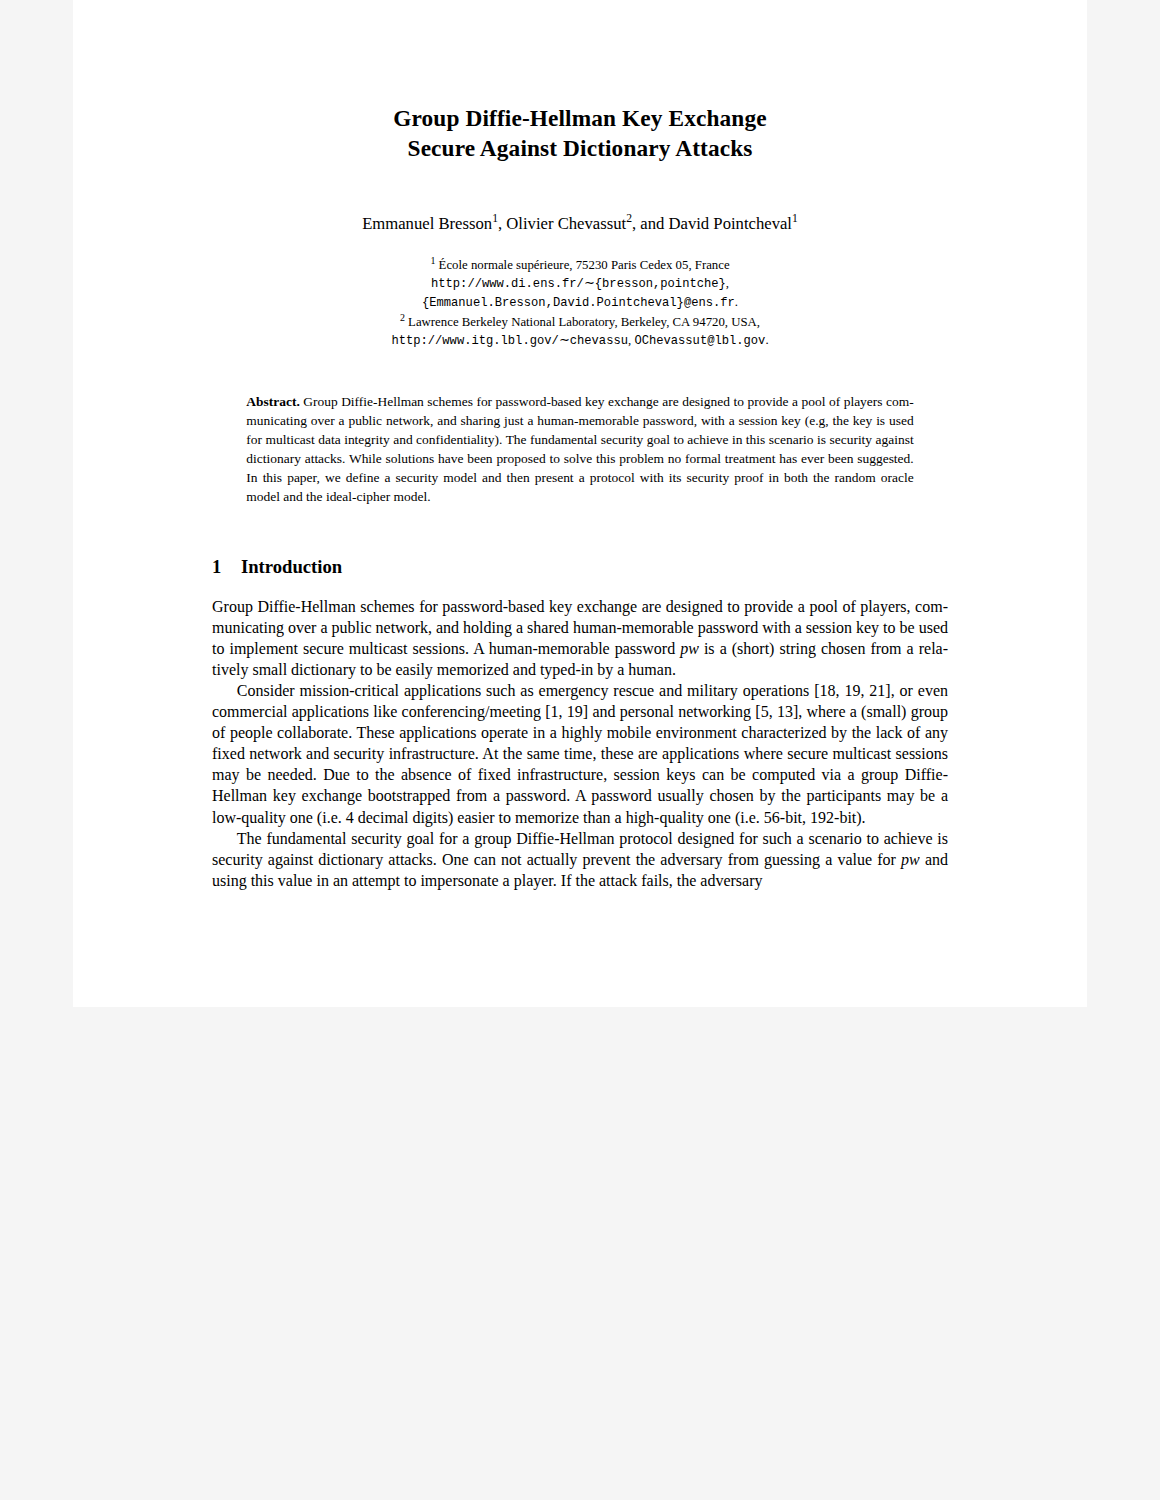Group Diffie-Hellman Key Exchange
Secure Against Dictionary Attacks
Emmanuel Bresson1, Olivier Chevassut2, and David Pointcheval1
1 École normale supérieure, 75230 Paris Cedex 05, France
http://www.di.ens.fr/∼{bresson,pointche},
{Emmanuel.Bresson,David.Pointcheval}@ens.fr.
2 Lawrence Berkeley National Laboratory, Berkeley, CA 94720, USA,
http://www.itg.lbl.gov/∼chevassu, OChevassut@lbl.gov.
Abstract. Group Diffie-Hellman schemes for password-based key exchange are designed to provide a pool of players communicating over a public network, and sharing just a human-memorable password, with a session key (e.g, the key is used for multicast data integrity and confidentiality). The fundamental security goal to achieve in this scenario is security against dictionary attacks. While solutions have been proposed to solve this problem no formal treatment has ever been suggested. In this paper, we define a security model and then present a protocol with its security proof in both the random oracle model and the ideal-cipher model.
1 Introduction
Group Diffie-Hellman schemes for password-based key exchange are designed to provide a pool of players, communicating over a public network, and holding a shared human-memorable password with a session key to be used to implement secure multicast sessions. A human-memorable password pw is a (short) string chosen from a relatively small dictionary to be easily memorized and typed-in by a human.
Consider mission-critical applications such as emergency rescue and military operations [18, 19, 21], or even commercial applications like conferencing/meeting [1, 19] and personal networking [5, 13], where a (small) group of people collaborate. These applications operate in a highly mobile environment characterized by the lack of any fixed network and security infrastructure. At the same time, these are applications where secure multicast sessions may be needed. Due to the absence of fixed infrastructure, session keys can be computed via a group Diffie-Hellman key exchange bootstrapped from a password. A password usually chosen by the participants may be a low-quality one (i.e. 4 decimal digits) easier to memorize than a high-quality one (i.e. 56-bit, 192-bit).
The fundamental security goal for a group Diffie-Hellman protocol designed for such a scenario to achieve is security against dictionary attacks. One can not actually prevent the adversary from guessing a value for pw and using this value in an attempt to impersonate a player. If the attack fails, the adversary